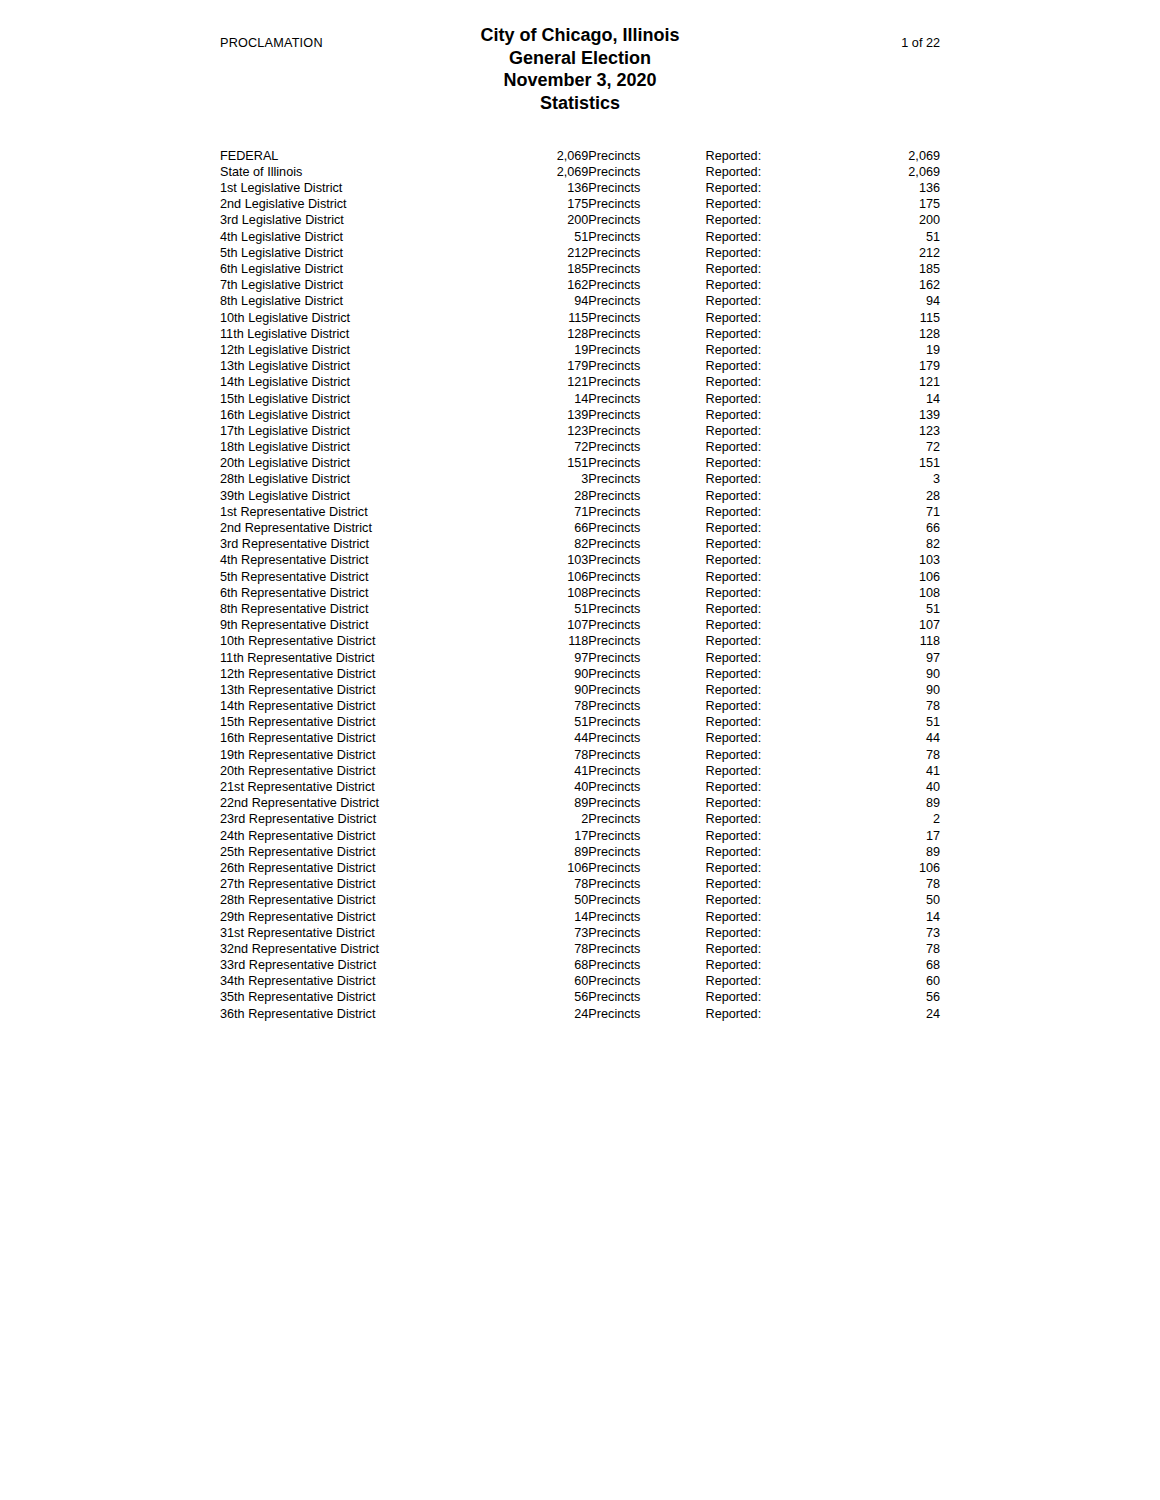PROCLAMATION
1 of 22
City of Chicago, Illinois General Election November 3, 2020 Statistics
| FEDERAL | 2,069 | Precincts | Reported: | 2,069 |
| State of Illinois | 2,069 | Precincts | Reported: | 2,069 |
| 1st Legislative District | 136 | Precincts | Reported: | 136 |
| 2nd Legislative District | 175 | Precincts | Reported: | 175 |
| 3rd Legislative District | 200 | Precincts | Reported: | 200 |
| 4th Legislative District | 51 | Precincts | Reported: | 51 |
| 5th Legislative District | 212 | Precincts | Reported: | 212 |
| 6th Legislative District | 185 | Precincts | Reported: | 185 |
| 7th Legislative District | 162 | Precincts | Reported: | 162 |
| 8th Legislative District | 94 | Precincts | Reported: | 94 |
| 10th Legislative District | 115 | Precincts | Reported: | 115 |
| 11th Legislative District | 128 | Precincts | Reported: | 128 |
| 12th Legislative District | 19 | Precincts | Reported: | 19 |
| 13th Legislative District | 179 | Precincts | Reported: | 179 |
| 14th Legislative District | 121 | Precincts | Reported: | 121 |
| 15th Legislative District | 14 | Precincts | Reported: | 14 |
| 16th Legislative District | 139 | Precincts | Reported: | 139 |
| 17th Legislative District | 123 | Precincts | Reported: | 123 |
| 18th Legislative District | 72 | Precincts | Reported: | 72 |
| 20th Legislative District | 151 | Precincts | Reported: | 151 |
| 28th Legislative District | 3 | Precincts | Reported: | 3 |
| 39th Legislative District | 28 | Precincts | Reported: | 28 |
| 1st Representative District | 71 | Precincts | Reported: | 71 |
| 2nd Representative District | 66 | Precincts | Reported: | 66 |
| 3rd Representative District | 82 | Precincts | Reported: | 82 |
| 4th Representative District | 103 | Precincts | Reported: | 103 |
| 5th Representative District | 106 | Precincts | Reported: | 106 |
| 6th Representative District | 108 | Precincts | Reported: | 108 |
| 8th Representative District | 51 | Precincts | Reported: | 51 |
| 9th Representative District | 107 | Precincts | Reported: | 107 |
| 10th Representative District | 118 | Precincts | Reported: | 118 |
| 11th Representative District | 97 | Precincts | Reported: | 97 |
| 12th Representative District | 90 | Precincts | Reported: | 90 |
| 13th Representative District | 90 | Precincts | Reported: | 90 |
| 14th Representative District | 78 | Precincts | Reported: | 78 |
| 15th Representative District | 51 | Precincts | Reported: | 51 |
| 16th Representative District | 44 | Precincts | Reported: | 44 |
| 19th Representative District | 78 | Precincts | Reported: | 78 |
| 20th Representative District | 41 | Precincts | Reported: | 41 |
| 21st Representative District | 40 | Precincts | Reported: | 40 |
| 22nd Representative District | 89 | Precincts | Reported: | 89 |
| 23rd Representative District | 2 | Precincts | Reported: | 2 |
| 24th Representative District | 17 | Precincts | Reported: | 17 |
| 25th Representative District | 89 | Precincts | Reported: | 89 |
| 26th Representative District | 106 | Precincts | Reported: | 106 |
| 27th Representative District | 78 | Precincts | Reported: | 78 |
| 28th Representative District | 50 | Precincts | Reported: | 50 |
| 29th Representative District | 14 | Precincts | Reported: | 14 |
| 31st Representative District | 73 | Precincts | Reported: | 73 |
| 32nd Representative District | 78 | Precincts | Reported: | 78 |
| 33rd Representative District | 68 | Precincts | Reported: | 68 |
| 34th Representative District | 60 | Precincts | Reported: | 60 |
| 35th Representative District | 56 | Precincts | Reported: | 56 |
| 36th Representative District | 24 | Precincts | Reported: | 24 |